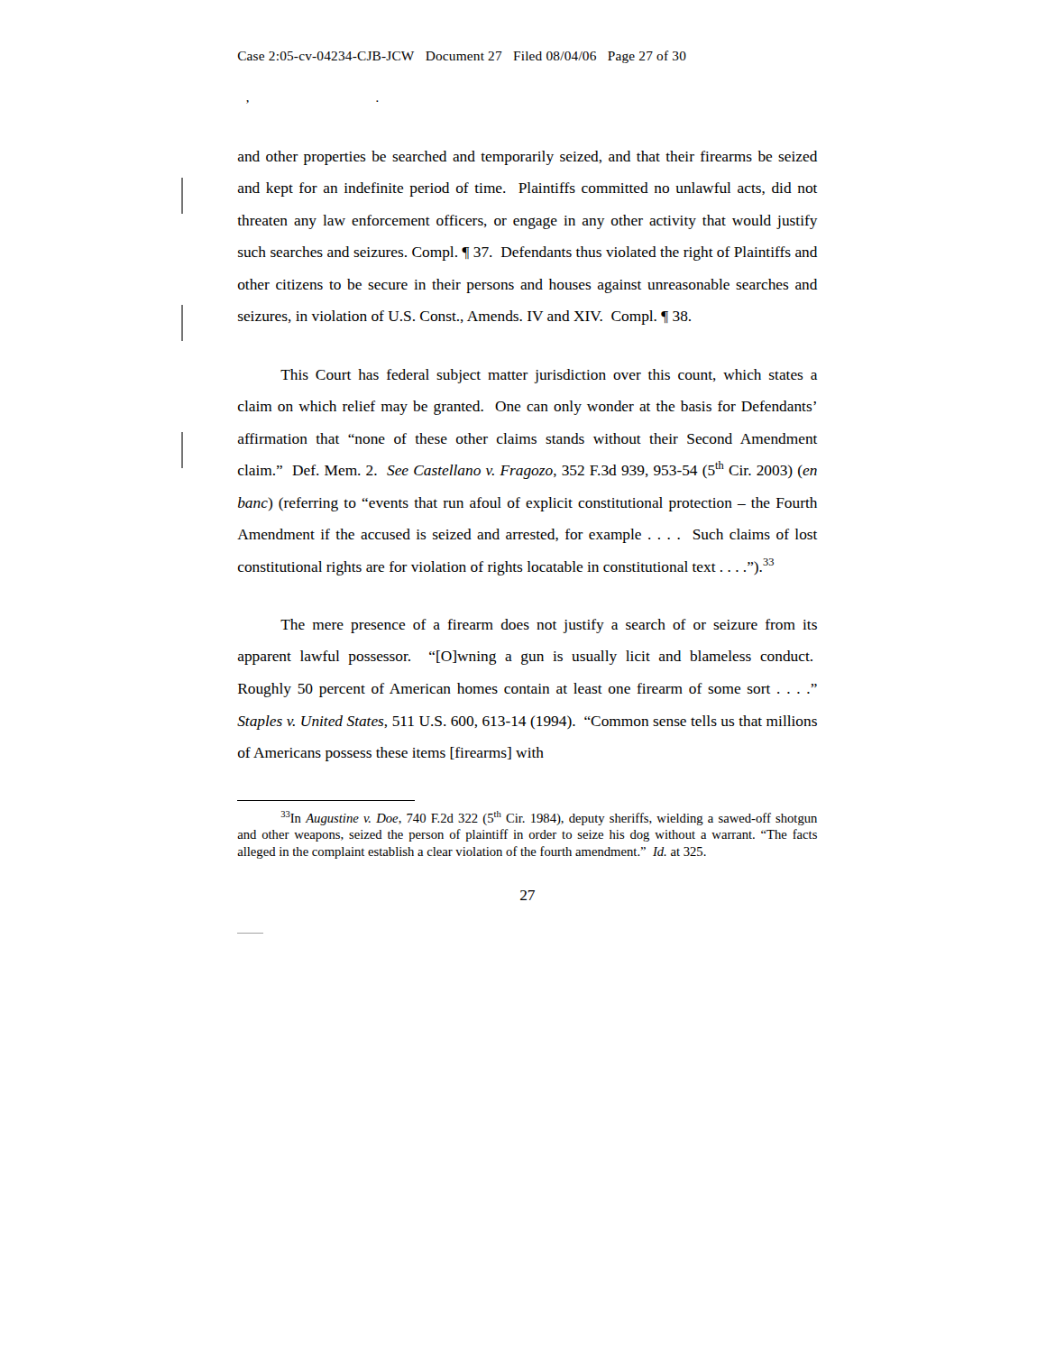Case 2:05-cv-04234-CJB-JCW Document 27 Filed 08/04/06 Page 27 of 30
, .
and other properties be searched and temporarily seized, and that their firearms be seized and kept for an indefinite period of time. Plaintiffs committed no unlawful acts, did not threaten any law enforcement officers, or engage in any other activity that would justify such searches and seizures. Compl. ¶ 37. Defendants thus violated the right of Plaintiffs and other citizens to be secure in their persons and houses against unreasonable searches and seizures, in violation of U.S. Const., Amends. IV and XIV. Compl. ¶ 38.
This Court has federal subject matter jurisdiction over this count, which states a claim on which relief may be granted. One can only wonder at the basis for Defendants’ affirmation that “none of these other claims stands without their Second Amendment claim.” Def. Mem. 2. See Castellano v. Fragozo, 352 F.3d 939, 953-54 (5th Cir. 2003) (en banc) (referring to “events that run afoul of explicit constitutional protection – the Fourth Amendment if the accused is seized and arrested, for example . . . . Such claims of lost constitutional rights are for violation of rights locatable in constitutional text . . . .”).33
The mere presence of a firearm does not justify a search of or seizure from its apparent lawful possessor. “[O]wning a gun is usually licit and blameless conduct. Roughly 50 percent of American homes contain at least one firearm of some sort . . . .” Staples v. United States, 511 U.S. 600, 613-14 (1994). “Common sense tells us that millions of Americans possess these items [firearms] with
33In Augustine v. Doe, 740 F.2d 322 (5th Cir. 1984), deputy sheriffs, wielding a sawed-off shotgun and other weapons, seized the person of plaintiff in order to seize his dog without a warrant. “The facts alleged in the complaint establish a clear violation of the fourth amendment.” Id. at 325.
27